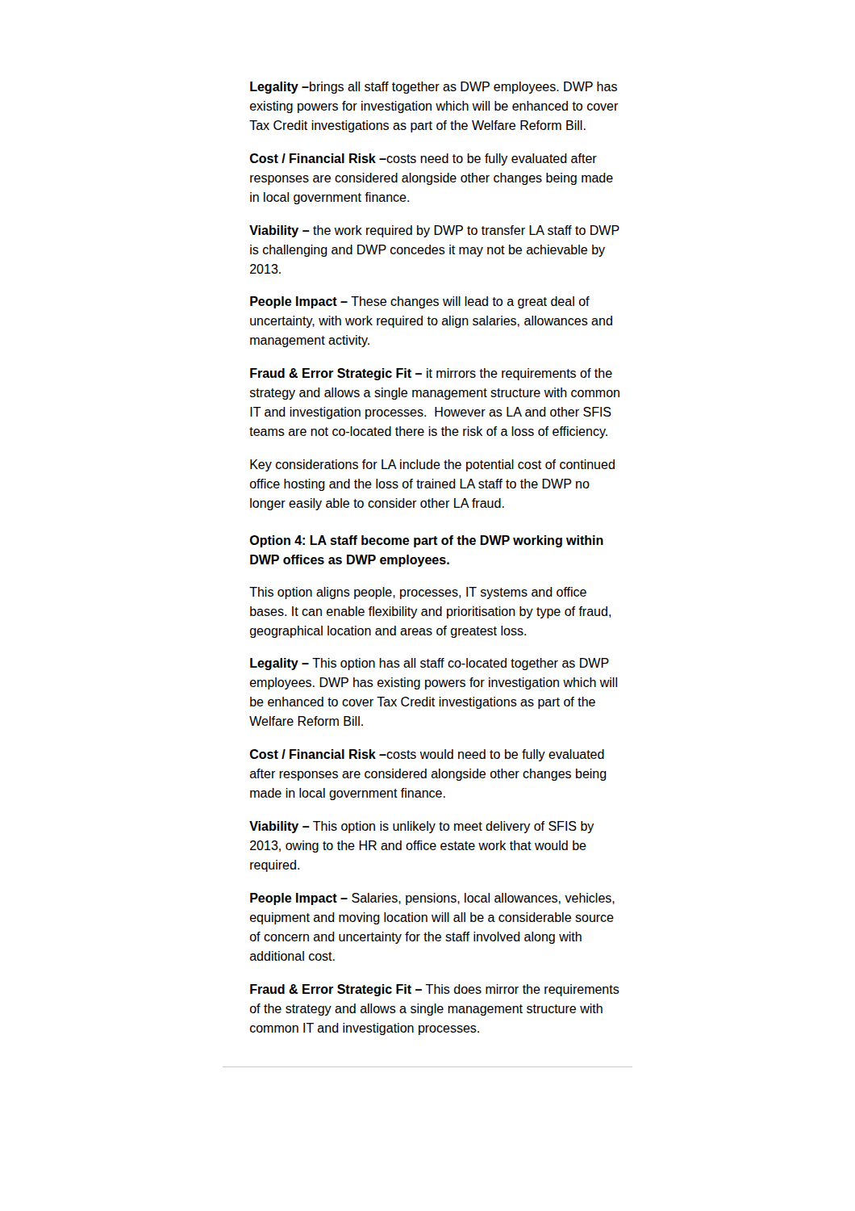Legality –brings all staff together as DWP employees. DWP has existing powers for investigation which will be enhanced to cover Tax Credit investigations as part of the Welfare Reform Bill.
Cost / Financial Risk –costs need to be fully evaluated after responses are considered alongside other changes being made in local government finance.
Viability – the work required by DWP to transfer LA staff to DWP is challenging and DWP concedes it may not be achievable by 2013.
People Impact – These changes will lead to a great deal of uncertainty, with work required to align salaries, allowances and management activity.
Fraud & Error Strategic Fit – it mirrors the requirements of the strategy and allows a single management structure with common IT and investigation processes. However as LA and other SFIS teams are not co-located there is the risk of a loss of efficiency.
Key considerations for LA include the potential cost of continued office hosting and the loss of trained LA staff to the DWP no longer easily able to consider other LA fraud.
Option 4: LA staff become part of the DWP working within DWP offices as DWP employees.
This option aligns people, processes, IT systems and office bases. It can enable flexibility and prioritisation by type of fraud, geographical location and areas of greatest loss.
Legality – This option has all staff co-located together as DWP employees. DWP has existing powers for investigation which will be enhanced to cover Tax Credit investigations as part of the Welfare Reform Bill.
Cost / Financial Risk –costs would need to be fully evaluated after responses are considered alongside other changes being made in local government finance.
Viability – This option is unlikely to meet delivery of SFIS by 2013, owing to the HR and office estate work that would be required.
People Impact – Salaries, pensions, local allowances, vehicles, equipment and moving location will all be a considerable source of concern and uncertainty for the staff involved along with additional cost.
Fraud & Error Strategic Fit – This does mirror the requirements of the strategy and allows a single management structure with common IT and investigation processes.